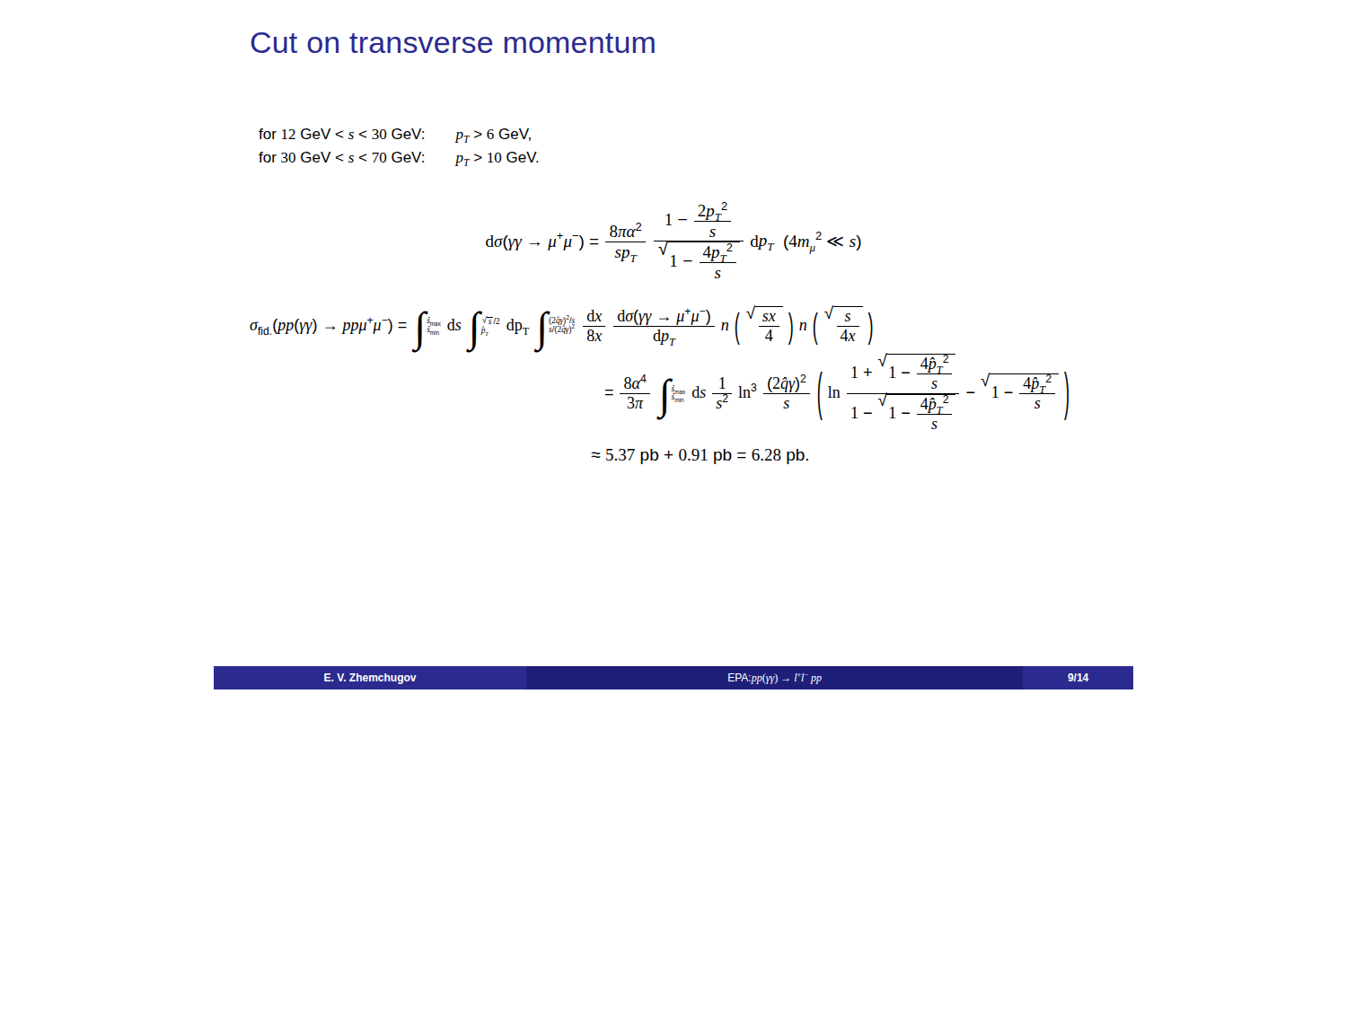Cut on transverse momentum
| for 12 GeV < s < 30 GeV: | p T > 6 GeV, |
| for 30 GeV < s < 70 GeV: | p T > 10 GeV. |
dσ(γγ → μ+μ−) = 8 πα2 spT 1 − 2 pT2 s 1 − 4 pT2 s dpT (4 mμ2 ≪ s)
σfid.(pp(γγ) → ppμ+μ−) = ∫ŝmax ŝmin ds ∫s/2 p̂T dpT ∫(2 q̂γ)2/s s/(2 q̂γ)2 dx 8 x dσ(γγ → μ+μ−) dpT n ( sx 4 ) n ( s 4 x )
= 8 α4 3 π ∫ŝmax ŝmin ds 1 s2 ln3 (2 q̂γ)2 s ( ln 1 + 1 − 4 p̂T2 s 1 − 1 − 4 p̂T2 s − 1 − 4 p̂T2 s )
≈ 5.37 pb + 0.91 pb = 6.28 pb.
E. V. Zhemchugov
EPA: pp(γγ) → l+l− pp
9/14